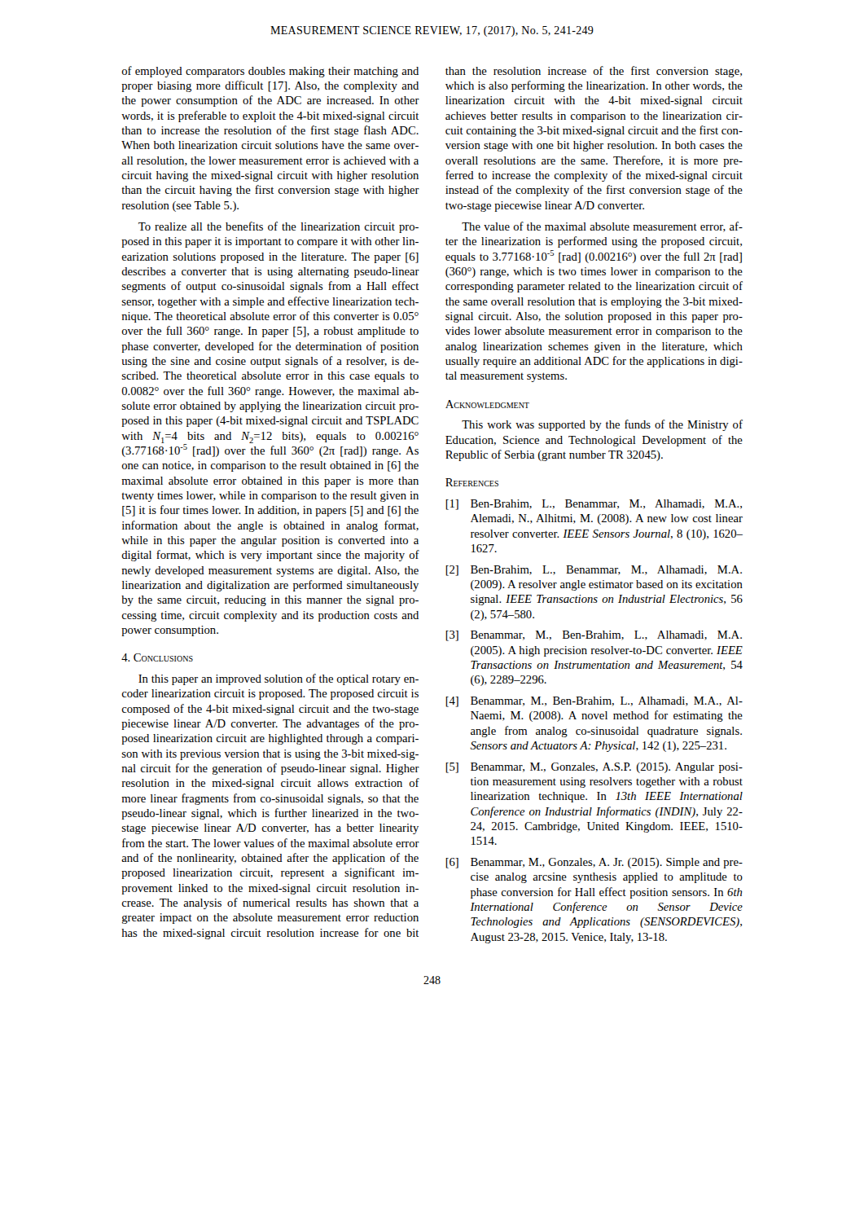MEASUREMENT SCIENCE REVIEW, 17, (2017), No. 5, 241-249
of employed comparators doubles making their matching and proper biasing more difficult [17]. Also, the complexity and the power consumption of the ADC are increased. In other words, it is preferable to exploit the 4-bit mixed-signal circuit than to increase the resolution of the first stage flash ADC. When both linearization circuit solutions have the same overall resolution, the lower measurement error is achieved with a circuit having the mixed-signal circuit with higher resolution than the circuit having the first conversion stage with higher resolution (see Table 5.).
To realize all the benefits of the linearization circuit proposed in this paper it is important to compare it with other linearization solutions proposed in the literature. The paper [6] describes a converter that is using alternating pseudo-linear segments of output co-sinusoidal signals from a Hall effect sensor, together with a simple and effective linearization technique. The theoretical absolute error of this converter is 0.05° over the full 360° range. In paper [5], a robust amplitude to phase converter, developed for the determination of position using the sine and cosine output signals of a resolver, is described. The theoretical absolute error in this case equals to 0.0082° over the full 360° range. However, the maximal absolute error obtained by applying the linearization circuit proposed in this paper (4-bit mixed-signal circuit and TSPLADC with N1=4 bits and N2=12 bits), equals to 0.00216° (3.77168·10-5 [rad]) over the full 360° (2π [rad]) range. As one can notice, in comparison to the result obtained in [6] the maximal absolute error obtained in this paper is more than twenty times lower, while in comparison to the result given in [5] it is four times lower. In addition, in papers [5] and [6] the information about the angle is obtained in analog format, while in this paper the angular position is converted into a digital format, which is very important since the majority of newly developed measurement systems are digital. Also, the linearization and digitalization are performed simultaneously by the same circuit, reducing in this manner the signal processing time, circuit complexity and its production costs and power consumption.
4. Conclusions
In this paper an improved solution of the optical rotary encoder linearization circuit is proposed. The proposed circuit is composed of the 4-bit mixed-signal circuit and the two-stage piecewise linear A/D converter. The advantages of the proposed linearization circuit are highlighted through a comparison with its previous version that is using the 3-bit mixed-signal circuit for the generation of pseudo-linear signal. Higher resolution in the mixed-signal circuit allows extraction of more linear fragments from co-sinusoidal signals, so that the pseudo-linear signal, which is further linearized in the two-stage piecewise linear A/D converter, has a better linearity from the start. The lower values of the maximal absolute error and of the nonlinearity, obtained after the application of the proposed linearization circuit, represent a significant improvement linked to the mixed-signal circuit resolution increase. The analysis of numerical results has shown that a greater impact on the absolute measurement error reduction has the mixed-signal circuit resolution increase for one bit than the resolution increase of the first conversion stage, which is also performing the linearization. In other words, the linearization circuit with the 4-bit mixed-signal circuit achieves better results in comparison to the linearization circuit containing the 3-bit mixed-signal circuit and the first conversion stage with one bit higher resolution. In both cases the overall resolutions are the same. Therefore, it is more preferred to increase the complexity of the mixed-signal circuit instead of the complexity of the first conversion stage of the two-stage piecewise linear A/D converter.
The value of the maximal absolute measurement error, after the linearization is performed using the proposed circuit, equals to 3.77168·10-5 [rad] (0.00216°) over the full 2π [rad] (360°) range, which is two times lower in comparison to the corresponding parameter related to the linearization circuit of the same overall resolution that is employing the 3-bit mixed-signal circuit. Also, the solution proposed in this paper provides lower absolute measurement error in comparison to the analog linearization schemes given in the literature, which usually require an additional ADC for the applications in digital measurement systems.
Acknowledgment
This work was supported by the funds of the Ministry of Education, Science and Technological Development of the Republic of Serbia (grant number TR 32045).
References
[1] Ben-Brahim, L., Benammar, M., Alhamadi, M.A., Alemadi, N., Alhitmi, M. (2008). A new low cost linear resolver converter. IEEE Sensors Journal, 8 (10), 1620–1627.
[2] Ben-Brahim, L., Benammar, M., Alhamadi, M.A. (2009). A resolver angle estimator based on its excitation signal. IEEE Transactions on Industrial Electronics, 56 (2), 574–580.
[3] Benammar, M., Ben-Brahim, L., Alhamadi, M.A. (2005). A high precision resolver-to-DC converter. IEEE Transactions on Instrumentation and Measurement, 54 (6), 2289–2296.
[4] Benammar, M., Ben-Brahim, L., Alhamadi, M.A., Al-Naemi, M. (2008). A novel method for estimating the angle from analog co-sinusoidal quadrature signals. Sensors and Actuators A: Physical, 142 (1), 225–231.
[5] Benammar, M., Gonzales, A.S.P. (2015). Angular position measurement using resolvers together with a robust linearization technique. In 13th IEEE International Conference on Industrial Informatics (INDIN), July 22-24, 2015. Cambridge, United Kingdom. IEEE, 1510-1514.
[6] Benammar, M., Gonzales, A. Jr. (2015). Simple and precise analog arcsine synthesis applied to amplitude to phase conversion for Hall effect position sensors. In 6th International Conference on Sensor Device Technologies and Applications (SENSORDEVICES), August 23-28, 2015. Venice, Italy, 13-18.
248